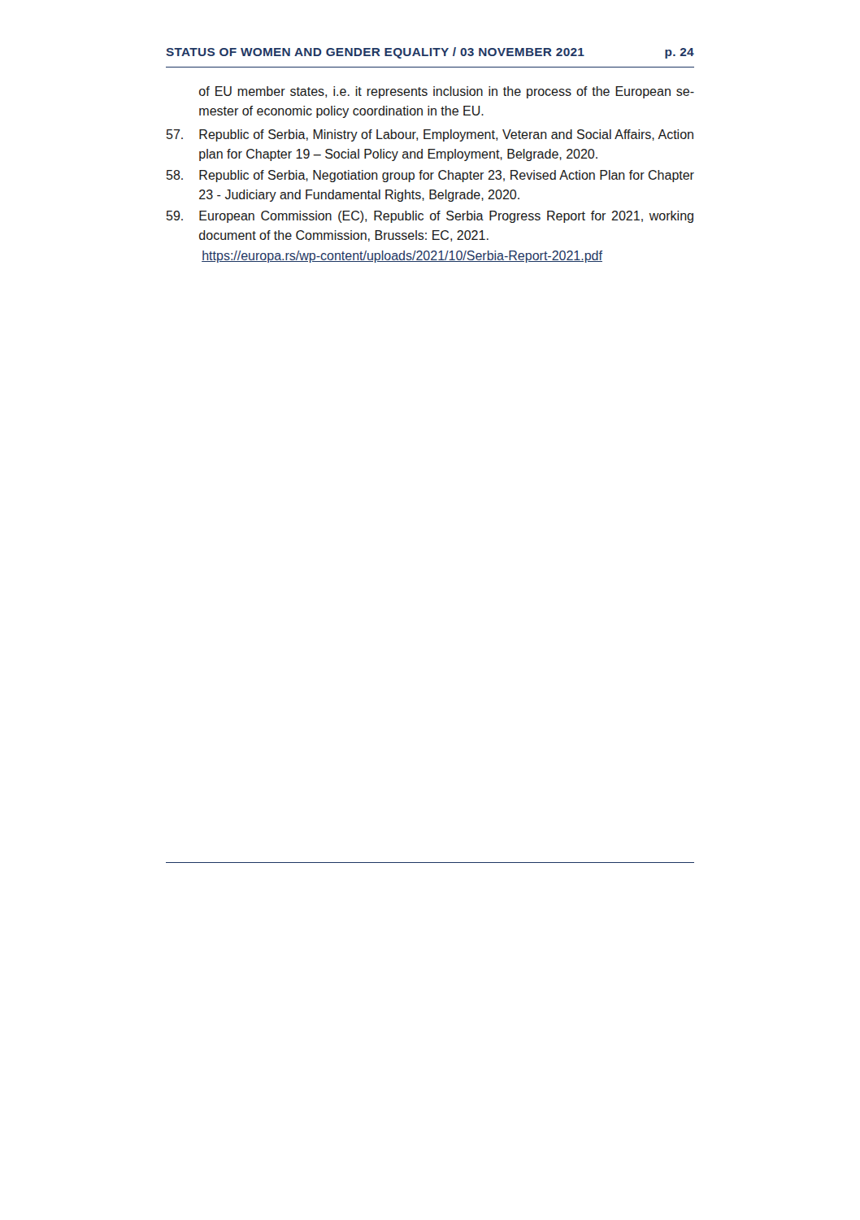Status of Women and Gender Equality / 03 November 2021 p. 24
of EU member states, i.e. it represents inclusion in the process of the European semester of economic policy coordination in the EU.
57.
Republic of Serbia, Ministry of Labour, Employment, Veteran and Social Affairs, Action plan for Chapter 19 – Social Policy and Employment, Belgrade, 2020.
58.
Republic of Serbia, Negotiation group for Chapter 23, Revised Action Plan for Chapter 23 - Judiciary and Fundamental Rights, Belgrade, 2020.
59.
European Commission (EC), Republic of Serbia Progress Report for 2021, working document of the Commission, Brussels: EC, 2021.
https://europa.rs/wp-content/uploads/2021/10/Serbia-Report-2021.pdf